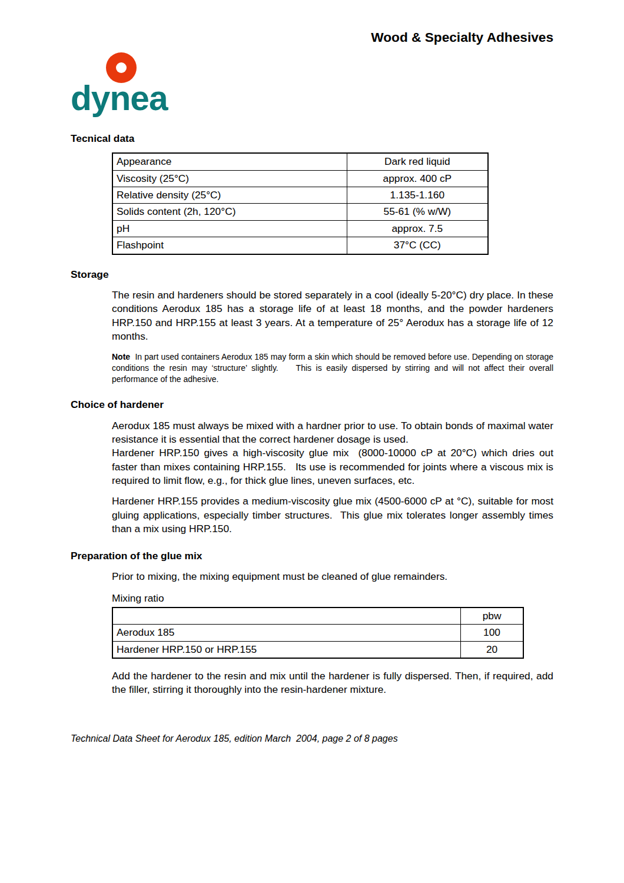Wood & Specialty Adhesives
dynea
Tecnical data
| Appearance | Dark red liquid |
| Viscosity (25°C) | approx. 400 cP |
| Relative density (25°C) | 1.135-1.160 |
| Solids content (2h, 120°C) | 55-61 (% w/W) |
| pH | approx. 7.5 |
| Flashpoint | 37°C (CC) |
Storage
The resin and hardeners should be stored separately in a cool (ideally 5-20°C) dry place. In these conditions Aerodux 185 has a storage life of at least 18 months, and the powder hardeners HRP.150 and HRP.155 at least 3 years. At a temperature of 25° Aerodux has a storage life of 12 months.
Note In part used containers Aerodux 185 may form a skin which should be removed before use. Depending on storage conditions the resin may ‘structure’ slightly. This is easily dispersed by stirring and will not affect their overall performance of the adhesive.
Choice of hardener
Aerodux 185 must always be mixed with a hardner prior to use. To obtain bonds of maximal water resistance it is essential that the correct hardener dosage is used.
Hardener HRP.150 gives a high-viscosity glue mix (8000-10000 cP at 20°C) which dries out faster than mixes containing HRP.155. Its use is recommended for joints where a viscous mix is required to limit flow, e.g., for thick glue lines, uneven surfaces, etc.
Hardener HRP.155 provides a medium-viscosity glue mix (4500-6000 cP at °C), suitable for most gluing applications, especially timber structures. This glue mix tolerates longer assembly times than a mix using HRP.150.
Preparation of the glue mix
Prior to mixing, the mixing equipment must be cleaned of glue remainders.
Mixing ratio
| | pbw |
| Aerodux 185 | 100 |
| Hardener HRP.150 or HRP.155 | 20 |
Add the hardener to the resin and mix until the hardener is fully dispersed. Then, if required, add the filler, stirring it thoroughly into the resin-hardener mixture.
Technical Data Sheet for Aerodux 185, edition March 2004, page 2 of 8 pages